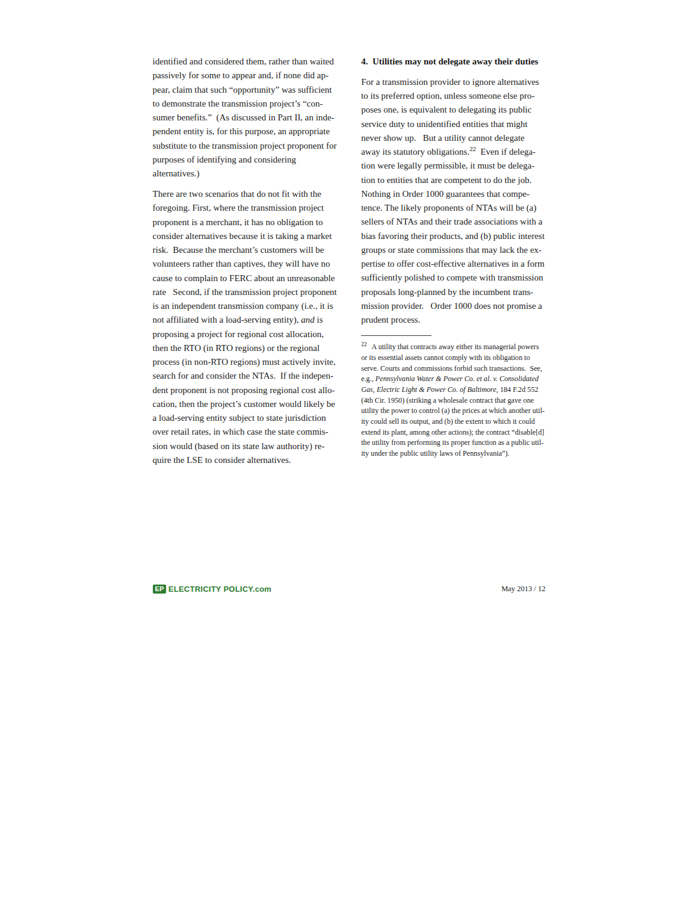identified and considered them, rather than waited passively for some to appear and, if none did appear, claim that such “opportunity” was sufficient to demonstrate the transmission project’s “consumer benefits.” (As discussed in Part II, an independent entity is, for this purpose, an appropriate substitute to the transmission project proponent for purposes of identifying and considering alternatives.)
There are two scenarios that do not fit with the foregoing. First, where the transmission project proponent is a merchant, it has no obligation to consider alternatives because it is taking a market risk. Because the merchant’s customers will be volunteers rather than captives, they will have no cause to complain to FERC about an unreasonable rate Second, if the transmission project proponent is an independent transmission company (i.e., it is not affiliated with a load-serving entity), and is proposing a project for regional cost allocation, then the RTO (in RTO regions) or the regional process (in non-RTO regions) must actively invite, search for and consider the NTAs. If the independent proponent is not proposing regional cost allocation, then the project’s customer would likely be a load-serving entity subject to state jurisdiction over retail rates, in which case the state commission would (based on its state law authority) require the LSE to consider alternatives.
4. Utilities may not delegate away their duties
For a transmission provider to ignore alternatives to its preferred option, unless someone else proposes one, is equivalent to delegating its public service duty to unidentified entities that might never show up. But a utility cannot delegate away its statutory obligations.22 Even if delegation were legally permissible, it must be delegation to entities that are competent to do the job. Nothing in Order 1000 guarantees that competence. The likely proponents of NTAs will be (a) sellers of NTAs and their trade associations with a bias favoring their products, and (b) public interest groups or state commissions that may lack the expertise to offer cost-effective alternatives in a form sufficiently polished to compete with transmission proposals long-planned by the incumbent transmission provider. Order 1000 does not promise a prudent process.
22 A utility that contracts away either its managerial powers or its essential assets cannot comply with its obligation to serve. Courts and commissions forbid such transactions. See, e.g., Pennsylvania Water & Power Co. et al. v. Consolidated Gas, Electric Light & Power Co. of Baltimore, 184 F.2d 552 (4th Cir. 1950) (striking a wholesale contract that gave one utility the power to control (a) the prices at which another utility could sell its output, and (b) the extent to which it could extend its plant, among other actions); the contract “disable[d] the utility from performing its proper function as a public utility under the public utility laws of Pennsylvania”).
EP ELECTRICITY POLICY.com
May 2013 / 12